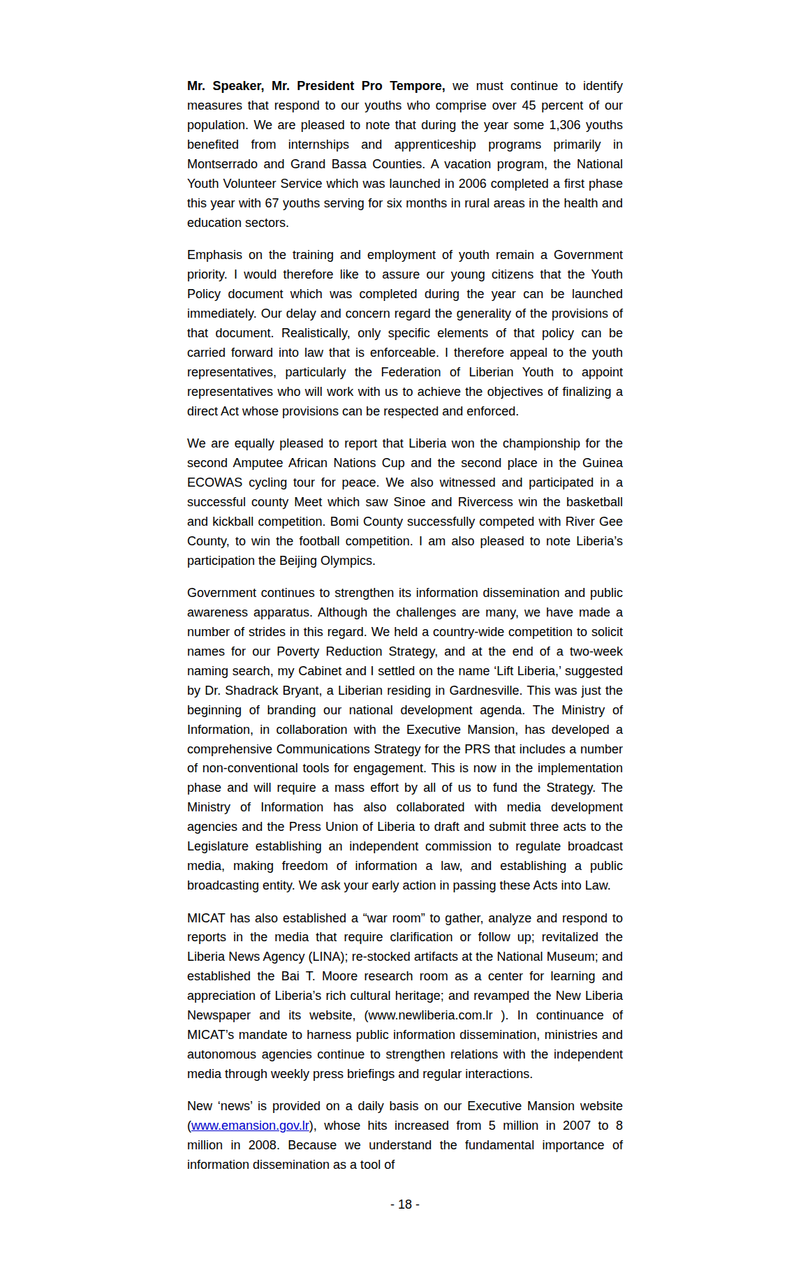Mr. Speaker, Mr. President Pro Tempore, we must continue to identify measures that respond to our youths who comprise over 45 percent of our population. We are pleased to note that during the year some 1,306 youths benefited from internships and apprenticeship programs primarily in Montserrado and Grand Bassa Counties. A vacation program, the National Youth Volunteer Service which was launched in 2006 completed a first phase this year with 67 youths serving for six months in rural areas in the health and education sectors.
Emphasis on the training and employment of youth remain a Government priority. I would therefore like to assure our young citizens that the Youth Policy document which was completed during the year can be launched immediately. Our delay and concern regard the generality of the provisions of that document. Realistically, only specific elements of that policy can be carried forward into law that is enforceable. I therefore appeal to the youth representatives, particularly the Federation of Liberian Youth to appoint representatives who will work with us to achieve the objectives of finalizing a direct Act whose provisions can be respected and enforced.
We are equally pleased to report that Liberia won the championship for the second Amputee African Nations Cup and the second place in the Guinea ECOWAS cycling tour for peace. We also witnessed and participated in a successful county Meet which saw Sinoe and Rivercess win the basketball and kickball competition. Bomi County successfully competed with River Gee County, to win the football competition. I am also pleased to note Liberia’s participation the Beijing Olympics.
Government continues to strengthen its information dissemination and public awareness apparatus. Although the challenges are many, we have made a number of strides in this regard. We held a country-wide competition to solicit names for our Poverty Reduction Strategy, and at the end of a two-week naming search, my Cabinet and I settled on the name ‘Lift Liberia,’ suggested by Dr. Shadrack Bryant, a Liberian residing in Gardnesville. This was just the beginning of branding our national development agenda. The Ministry of Information, in collaboration with the Executive Mansion, has developed a comprehensive Communications Strategy for the PRS that includes a number of non-conventional tools for engagement. This is now in the implementation phase and will require a mass effort by all of us to fund the Strategy. The Ministry of Information has also collaborated with media development agencies and the Press Union of Liberia to draft and submit three acts to the Legislature establishing an independent commission to regulate broadcast media, making freedom of information a law, and establishing a public broadcasting entity. We ask your early action in passing these Acts into Law.
MICAT has also established a “war room” to gather, analyze and respond to reports in the media that require clarification or follow up; revitalized the Liberia News Agency (LINA); re-stocked artifacts at the National Museum; and established the Bai T. Moore research room as a center for learning and appreciation of Liberia’s rich cultural heritage; and revamped the New Liberia Newspaper and its website, (www.newliberia.com.lr ). In continuance of MICAT’s mandate to harness public information dissemination, ministries and autonomous agencies continue to strengthen relations with the independent media through weekly press briefings and regular interactions.
New ‘news’ is provided on a daily basis on our Executive Mansion website (www.emansion.gov.lr), whose hits increased from 5 million in 2007 to 8 million in 2008. Because we understand the fundamental importance of information dissemination as a tool of
- 18 -